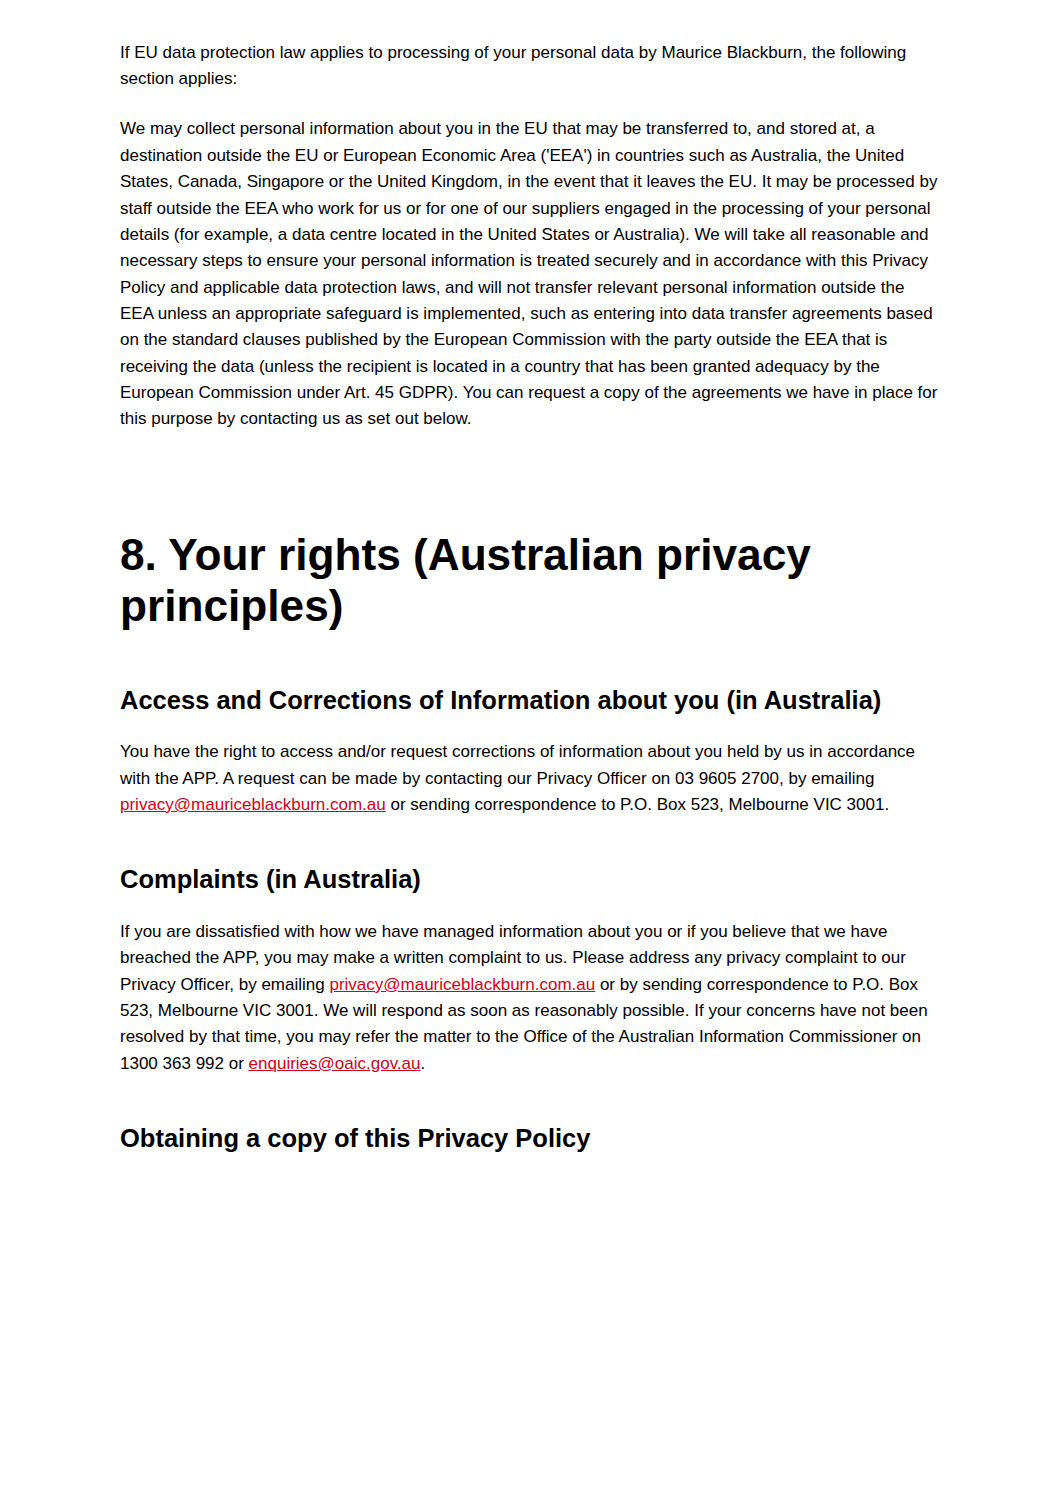If EU data protection law applies to processing of your personal data by Maurice Blackburn, the following section applies:
We may collect personal information about you in the EU that may be transferred to, and stored at, a destination outside the EU or European Economic Area ('EEA') in countries such as Australia, the United States, Canada, Singapore or the United Kingdom, in the event that it leaves the EU. It may be processed by staff outside the EEA who work for us or for one of our suppliers engaged in the processing of your personal details (for example, a data centre located in the United States or Australia). We will take all reasonable and necessary steps to ensure your personal information is treated securely and in accordance with this Privacy Policy and applicable data protection laws, and will not transfer relevant personal information outside the EEA unless an appropriate safeguard is implemented, such as entering into data transfer agreements based on the standard clauses published by the European Commission with the party outside the EEA that is receiving the data (unless the recipient is located in a country that has been granted adequacy by the European Commission under Art. 45 GDPR). You can request a copy of the agreements we have in place for this purpose by contacting us as set out below.
8. Your rights (Australian privacy principles)
Access and Corrections of Information about you (in Australia)
You have the right to access and/or request corrections of information about you held by us in accordance with the APP. A request can be made by contacting our Privacy Officer on 03 9605 2700, by emailing privacy@mauriceblackburn.com.au or sending correspondence to P.O. Box 523, Melbourne VIC 3001.
Complaints (in Australia)
If you are dissatisfied with how we have managed information about you or if you believe that we have breached the APP, you may make a written complaint to us. Please address any privacy complaint to our Privacy Officer, by emailing privacy@mauriceblackburn.com.au or by sending correspondence to P.O. Box 523, Melbourne VIC 3001. We will respond as soon as reasonably possible. If your concerns have not been resolved by that time, you may refer the matter to the Office of the Australian Information Commissioner on 1300 363 992 or enquiries@oaic.gov.au.
Obtaining a copy of this Privacy Policy